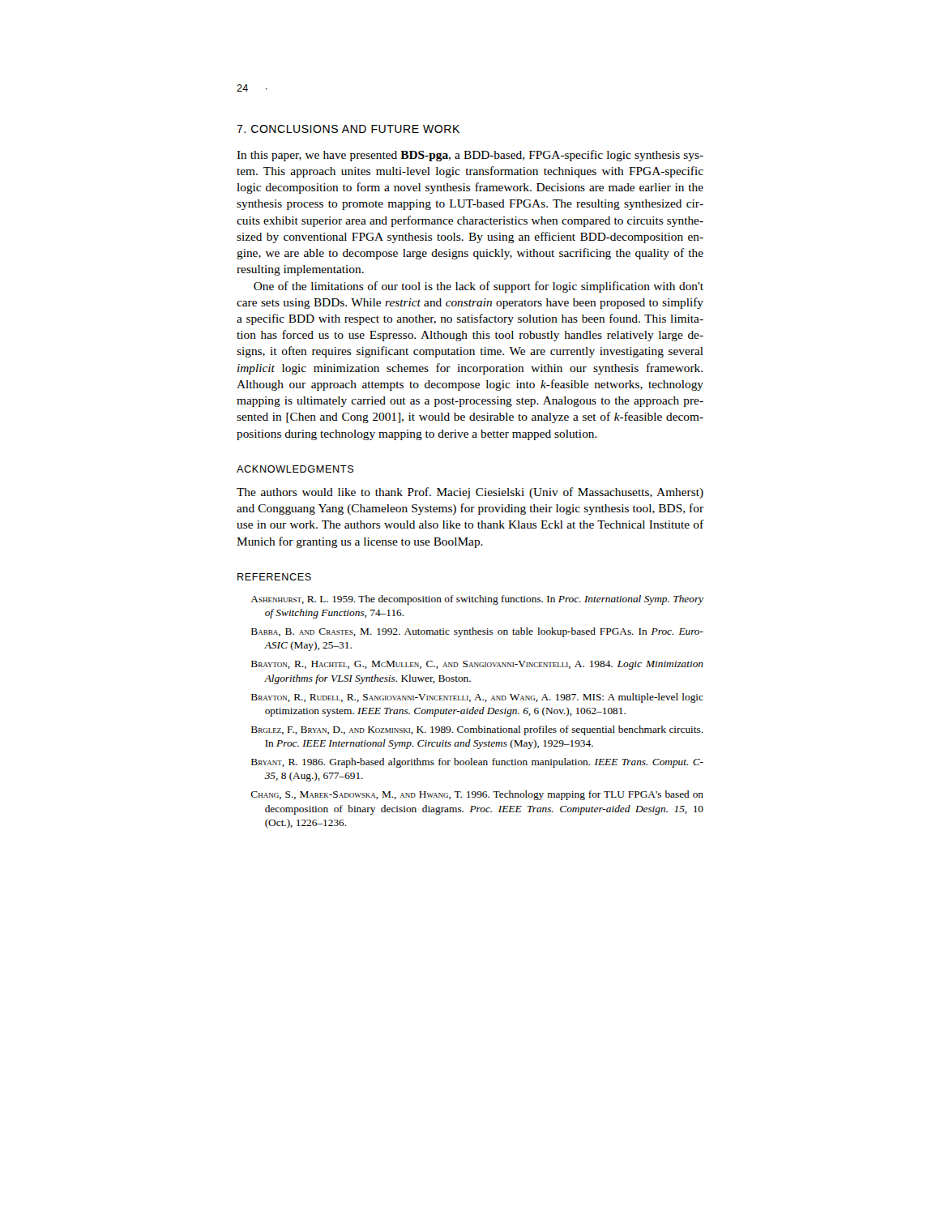24·
7. CONCLUSIONS AND FUTURE WORK
In this paper, we have presented BDS-pga, a BDD-based, FPGA-specific logic synthesis system. This approach unites multi-level logic transformation techniques with FPGA-specific logic decomposition to form a novel synthesis framework. Decisions are made earlier in the synthesis process to promote mapping to LUT-based FPGAs. The resulting synthesized circuits exhibit superior area and performance characteristics when compared to circuits synthesized by conventional FPGA synthesis tools. By using an efficient BDD-decomposition engine, we are able to decompose large designs quickly, without sacrificing the quality of the resulting implementation.
One of the limitations of our tool is the lack of support for logic simplification with don't care sets using BDDs. While restrict and constrain operators have been proposed to simplify a specific BDD with respect to another, no satisfactory solution has been found. This limitation has forced us to use Espresso. Although this tool robustly handles relatively large designs, it often requires significant computation time. We are currently investigating several implicit logic minimization schemes for incorporation within our synthesis framework. Although our approach attempts to decompose logic into k-feasible networks, technology mapping is ultimately carried out as a post-processing step. Analogous to the approach presented in [Chen and Cong 2001], it would be desirable to analyze a set of k-feasible decompositions during technology mapping to derive a better mapped solution.
ACKNOWLEDGMENTS
The authors would like to thank Prof. Maciej Ciesielski (Univ of Massachusetts, Amherst) and Congguang Yang (Chameleon Systems) for providing their logic synthesis tool, BDS, for use in our work. The authors would also like to thank Klaus Eckl at the Technical Institute of Munich for granting us a license to use BoolMap.
REFERENCES
Ashenhurst, R. L. 1959. The decomposition of switching functions. In Proc. International Symp. Theory of Switching Functions, 74–116.
Babba, B. and Crastes, M. 1992. Automatic synthesis on table lookup-based FPGAs. In Proc. Euro-ASIC (May), 25–31.
Brayton, R., Hachtel, G., McMullen, C., and Sangiovanni-Vincentelli, A. 1984. Logic Minimization Algorithms for VLSI Synthesis. Kluwer, Boston.
Brayton, R., Rudell, R., Sangiovanni-Vincentelli, A., and Wang, A. 1987. MIS: A multiple-level logic optimization system. IEEE Trans. Computer-aided Design. 6, 6 (Nov.), 1062–1081.
Brglez, F., Bryan, D., and Kozminski, K. 1989. Combinational profiles of sequential benchmark circuits. In Proc. IEEE International Symp. Circuits and Systems (May), 1929–1934.
Bryant, R. 1986. Graph-based algorithms for boolean function manipulation. IEEE Trans. Comput. C-35, 8 (Aug.), 677–691.
Chang, S., Marek-Sadowska, M., and Hwang, T. 1996. Technology mapping for TLU FPGA's based on decomposition of binary decision diagrams. Proc. IEEE Trans. Computer-aided Design. 15, 10 (Oct.), 1226–1236.